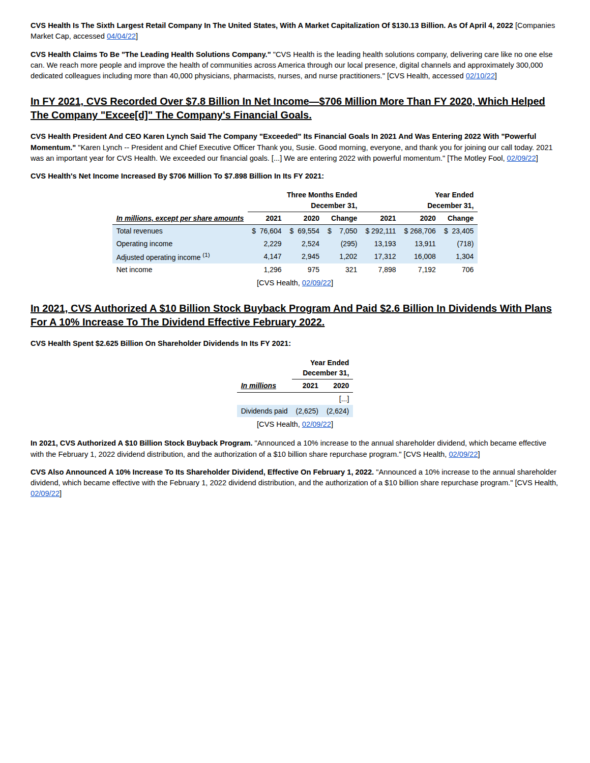CVS Health Is The Sixth Largest Retail Company In The United States, With A Market Capitalization Of $130.13 Billion. As Of April 4, 2022 [Companies Market Cap, accessed 04/04/22]
CVS Health Claims To Be "The Leading Health Solutions Company." "CVS Health is the leading health solutions company, delivering care like no one else can. We reach more people and improve the health of communities across America through our local presence, digital channels and approximately 300,000 dedicated colleagues including more than 40,000 physicians, pharmacists, nurses, and nurse practitioners." [CVS Health, accessed 02/10/22]
In FY 2021, CVS Recorded Over $7.8 Billion In Net Income—$706 Million More Than FY 2020, Which Helped The Company "Excee[d]" The Company's Financial Goals.
CVS Health President And CEO Karen Lynch Said The Company "Exceeded" Its Financial Goals In 2021 And Was Entering 2022 With "Powerful Momentum." "Karen Lynch -- President and Chief Executive Officer Thank you, Susie. Good morning, everyone, and thank you for joining our call today. 2021 was an important year for CVS Health. We exceeded our financial goals. [...] We are entering 2022 with powerful momentum." [The Motley Fool, 02/09/22]
CVS Health's Net Income Increased By $706 Million To $7.898 Billion In Its FY 2021:
| | Three Months Ended December 31, | Year Ended December 31, |
| In millions, except per share amounts | 2021 | 2020 | Change | 2021 | 2020 | Change |
| Total revenues | $ 76,604 | $ 69,554 | $ 7,050 | $ 292,111 | $ 268,706 | $ 23,405 |
| Operating income | 2,229 | 2,524 | (295) | 13,193 | 13,911 | (718) |
| Adjusted operating income (1) | 4,147 | 2,945 | 1,202 | 17,312 | 16,008 | 1,304 |
| Net income | 1,296 | 975 | 321 | 7,898 | 7,192 | 706 |
[CVS Health, 02/09/22]
In 2021, CVS Authorized A $10 Billion Stock Buyback Program And Paid $2.6 Billion In Dividends With Plans For A 10% Increase To The Dividend Effective February 2022.
CVS Health Spent $2.625 Billion On Shareholder Dividends In Its FY 2021:
| | Year Ended December 31, |
| In millions | 2021 | 2020 |
| [...] |
| Dividends paid | (2,625) | (2,624) |
[CVS Health, 02/09/22]
In 2021, CVS Authorized A $10 Billion Stock Buyback Program. "Announced a 10% increase to the annual shareholder dividend, which became effective with the February 1, 2022 dividend distribution, and the authorization of a $10 billion share repurchase program." [CVS Health, 02/09/22]
CVS Also Announced A 10% Increase To Its Shareholder Dividend, Effective On February 1, 2022. "Announced a 10% increase to the annual shareholder dividend, which became effective with the February 1, 2022 dividend distribution, and the authorization of a $10 billion share repurchase program." [CVS Health, 02/09/22]